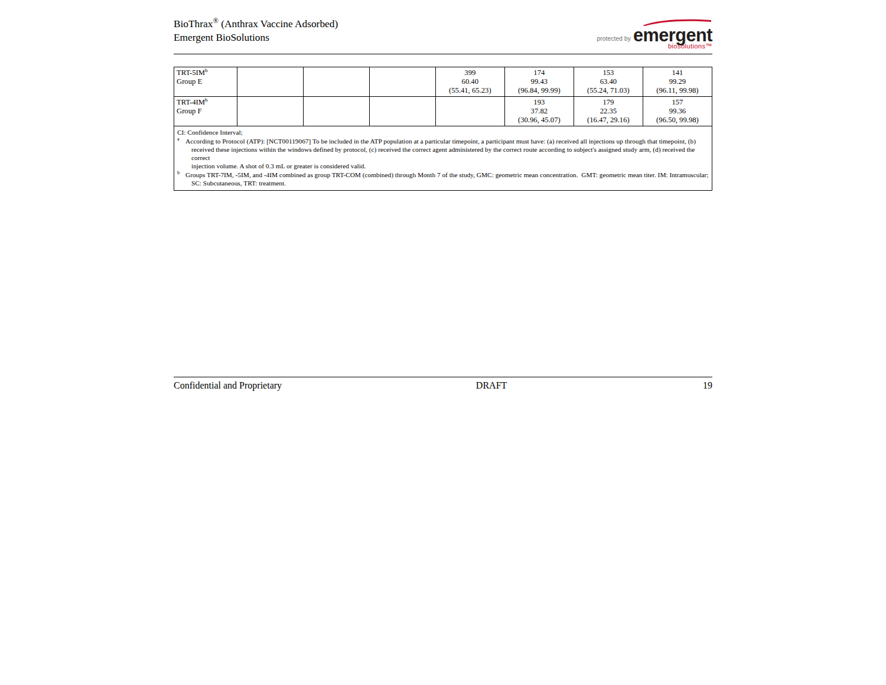BioThrax® (Anthrax Vaccine Adsorbed)
Emergent BioSolutions
protected by emergent
biosolutions™
| TRT-5IM b Group E | | | | 399 60.40 (55.41, 65.23) | 174 99.43 (96.84, 99.99) | 153 63.40 (55.24, 71.03) | 141 99.29 (96.11, 99.98) |
| TRT-4IM b Group F | | | | | 193 37.82 (30.96, 45.07) | 179 22.35 (16.47, 29.16) | 157 99.36 (96.50, 99.98) |
CI: Confidence Interval;
a
According to Protocol (ATP): [NCT00119067] To be included in the ATP population at a particular timepoint, a participant must have: (a) received all injections up through that timepoint, (b) received these injections within the windows defined by protocol, (c) received the correct agent administered by the correct route according to subject's assigned study arm, (d) received the correct injection volume. A shot of 0.3 mL or greater is considered valid.
b
Groups TRT-7IM, -5IM, and -4IM combined as group TRT-COM (combined) through Month 7 of the study, GMC: geometric mean concentration. GMT: geometric mean titer. IM: Intramuscular; SC: Subcutaneous, TRT: treatment.
Confidential and Proprietary
DRAFT
19